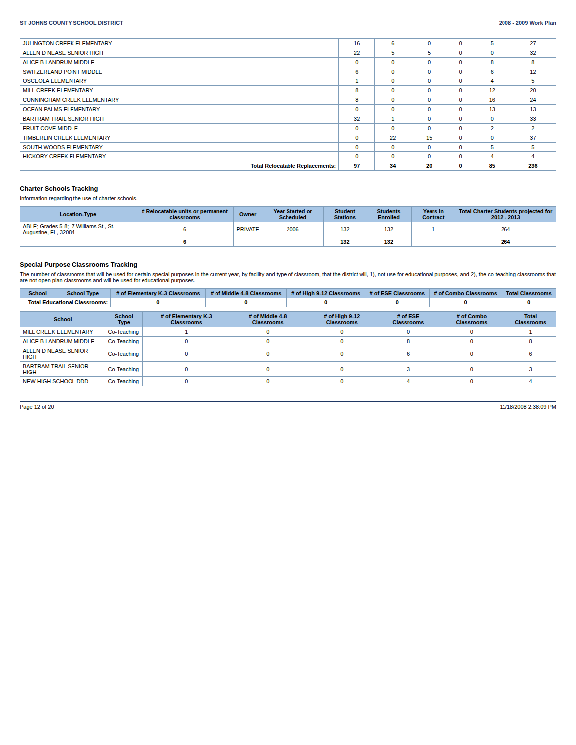ST JOHNS COUNTY SCHOOL DISTRICT 2008 - 2009 Work Plan
| JULINGTON CREEK ELEMENTARY | 16 | 6 | 0 | 0 | 5 | 27 |
| ALLEN D NEASE SENIOR HIGH | 22 | 5 | 5 | 0 | 0 | 32 |
| ALICE B LANDRUM MIDDLE | 0 | 0 | 0 | 0 | 8 | 8 |
| SWITZERLAND POINT MIDDLE | 6 | 0 | 0 | 0 | 6 | 12 |
| OSCEOLA ELEMENTARY | 1 | 0 | 0 | 0 | 4 | 5 |
| MILL CREEK ELEMENTARY | 8 | 0 | 0 | 0 | 12 | 20 |
| CUNNINGHAM CREEK ELEMENTARY | 8 | 0 | 0 | 0 | 16 | 24 |
| OCEAN PALMS ELEMENTARY | 0 | 0 | 0 | 0 | 13 | 13 |
| BARTRAM TRAIL SENIOR HIGH | 32 | 1 | 0 | 0 | 0 | 33 |
| FRUIT COVE MIDDLE | 0 | 0 | 0 | 0 | 2 | 2 |
| TIMBERLIN CREEK ELEMENTARY | 0 | 22 | 15 | 0 | 0 | 37 |
| SOUTH WOODS ELEMENTARY | 0 | 0 | 0 | 0 | 5 | 5 |
| HICKORY CREEK ELEMENTARY | 0 | 0 | 0 | 0 | 4 | 4 |
| Total Relocatable Replacements: | 97 | 34 | 20 | 0 | 85 | 236 |
Charter Schools Tracking
Information regarding the use of charter schools.
| Location-Type | # Relocatable units or permanent classrooms | Owner | Year Started or Scheduled | Student Stations | Students Enrolled | Years in Contract | Total Charter Students projected for 2012 - 2013 |
| --- | --- | --- | --- | --- | --- | --- | --- |
| ABLE; Grades 5-8; 7 Williams St., St. Augustine, FL, 32084 | 6 | PRIVATE | 2006 | 132 | 132 | 1 | 264 |
| | 6 | | | 132 | 132 | | 264 |
Special Purpose Classrooms Tracking
The number of classrooms that will be used for certain special purposes in the current year, by facility and type of classroom, that the district will, 1), not use for educational purposes, and 2), the co-teaching classrooms that are not open plan classrooms and will be used for educational purposes.
| School | School Type | # of Elementary K-3 Classrooms | # of Middle 4-8 Classrooms | # of High 9-12 Classrooms | # of ESE Classrooms | # of Combo Classrooms | Total Classrooms |
| --- | --- | --- | --- | --- | --- | --- | --- |
| Total Educational Classrooms: | 0 | 0 | 0 | 0 | 0 | 0 |
| School | School Type | # of Elementary K-3 Classrooms | # of Middle 4-8 Classrooms | # of High 9-12 Classrooms | # of ESE Classrooms | # of Combo Classrooms | Total Classrooms |
| --- | --- | --- | --- | --- | --- | --- | --- |
| MILL CREEK ELEMENTARY | Co-Teaching | 1 | 0 | 0 | 0 | 0 | 1 |
| ALICE B LANDRUM MIDDLE | Co-Teaching | 0 | 0 | 0 | 8 | 0 | 8 |
| ALLEN D NEASE SENIOR HIGH | Co-Teaching | 0 | 0 | 0 | 6 | 0 | 6 |
| BARTRAM TRAIL SENIOR HIGH | Co-Teaching | 0 | 0 | 0 | 3 | 0 | 3 |
| NEW HIGH SCHOOL DDD | Co-Teaching | 0 | 0 | 0 | 4 | 0 | 4 |
Page 12 of 20 11/18/2008 2:38:09 PM